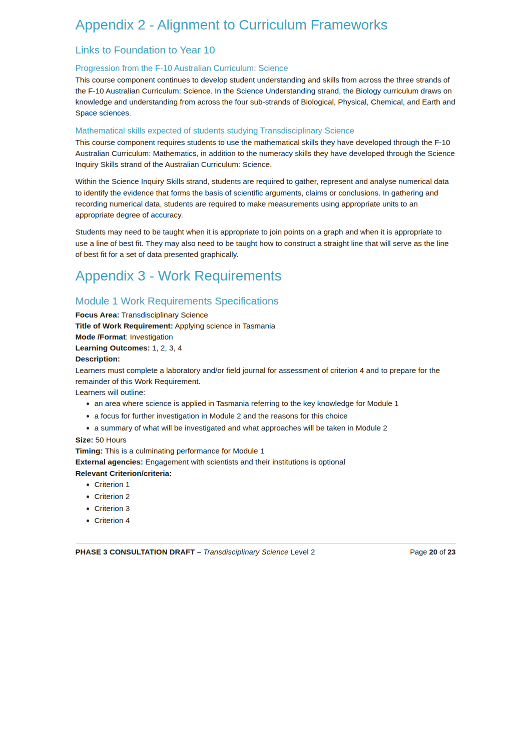Appendix 2 - Alignment to Curriculum Frameworks
Links to Foundation to Year 10
Progression from the F-10 Australian Curriculum: Science
This course component continues to develop student understanding and skills from across the three strands of the F-10 Australian Curriculum: Science. In the Science Understanding strand, the Biology curriculum draws on knowledge and understanding from across the four sub-strands of Biological, Physical, Chemical, and Earth and Space sciences.
Mathematical skills expected of students studying Transdisciplinary Science
This course component requires students to use the mathematical skills they have developed through the F-10 Australian Curriculum: Mathematics, in addition to the numeracy skills they have developed through the Science Inquiry Skills strand of the Australian Curriculum: Science.
Within the Science Inquiry Skills strand, students are required to gather, represent and analyse numerical data to identify the evidence that forms the basis of scientific arguments, claims or conclusions. In gathering and recording numerical data, students are required to make measurements using appropriate units to an appropriate degree of accuracy.
Students may need to be taught when it is appropriate to join points on a graph and when it is appropriate to use a line of best fit. They may also need to be taught how to construct a straight line that will serve as the line of best fit for a set of data presented graphically.
Appendix 3 - Work Requirements
Module 1 Work Requirements Specifications
Focus Area: Transdisciplinary Science
Title of Work Requirement: Applying science in Tasmania
Mode /Format: Investigation
Learning Outcomes: 1, 2, 3, 4
Description:
Learners must complete a laboratory and/or field journal for assessment of criterion 4 and to prepare for the remainder of this Work Requirement.
Learners will outline:
an area where science is applied in Tasmania referring to the key knowledge for Module 1
a focus for further investigation in Module 2 and the reasons for this choice
a summary of what will be investigated and what approaches will be taken in Module 2
Size: 50 Hours
Timing: This is a culminating performance for Module 1
External agencies: Engagement with scientists and their institutions is optional
Relevant Criterion/criteria:
Criterion 1
Criterion 2
Criterion 3
Criterion 4
PHASE 3 CONSULTATION DRAFT – Transdisciplinary Science Level 2
Page 20 of 23